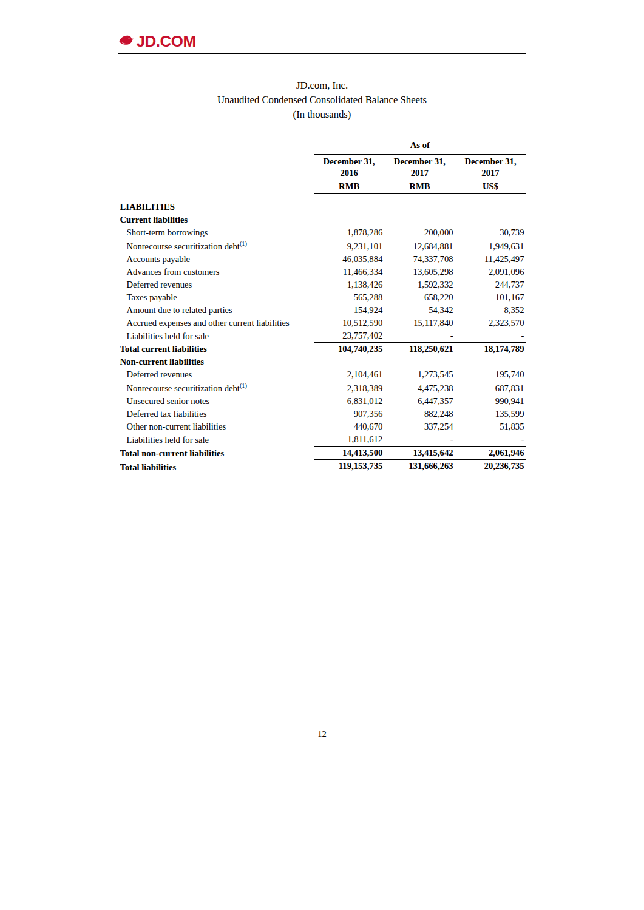JD.COM
JD.com, Inc.
Unaudited Condensed Consolidated Balance Sheets
(In thousands)
| | As of |
| | December 31, 2016 | December 31, 2017 | December 31, 2017 |
| | RMB | RMB | US$ |
| LIABILITIES | | | |
| Current liabilities | | | |
| Short-term borrowings | 1,878,286 | 200,000 | 30,739 |
| Nonrecourse securitization debt (1) | 9,231,101 | 12,684,881 | 1,949,631 |
| Accounts payable | 46,035,884 | 74,337,708 | 11,425,497 |
| Advances from customers | 11,466,334 | 13,605,298 | 2,091,096 |
| Deferred revenues | 1,138,426 | 1,592,332 | 244,737 |
| Taxes payable | 565,288 | 658,220 | 101,167 |
| Amount due to related parties | 154,924 | 54,342 | 8,352 |
| Accrued expenses and other current liabilities | 10,512,590 | 15,117,840 | 2,323,570 |
| Liabilities held for sale | 23,757,402 | - | - |
| Total current liabilities | 104,740,235 | 118,250,621 | 18,174,789 |
| Non-current liabilities | | | |
| Deferred revenues | 2,104,461 | 1,273,545 | 195,740 |
| Nonrecourse securitization debt (1) | 2,318,389 | 4,475,238 | 687,831 |
| Unsecured senior notes | 6,831,012 | 6,447,357 | 990,941 |
| Deferred tax liabilities | 907,356 | 882,248 | 135,599 |
| Other non-current liabilities | 440,670 | 337,254 | 51,835 |
| Liabilities held for sale | 1,811,612 | - | - |
| Total non-current liabilities | 14,413,500 | 13,415,642 | 2,061,946 |
| Total liabilities | 119,153,735 | 131,666,263 | 20,236,735 |
12